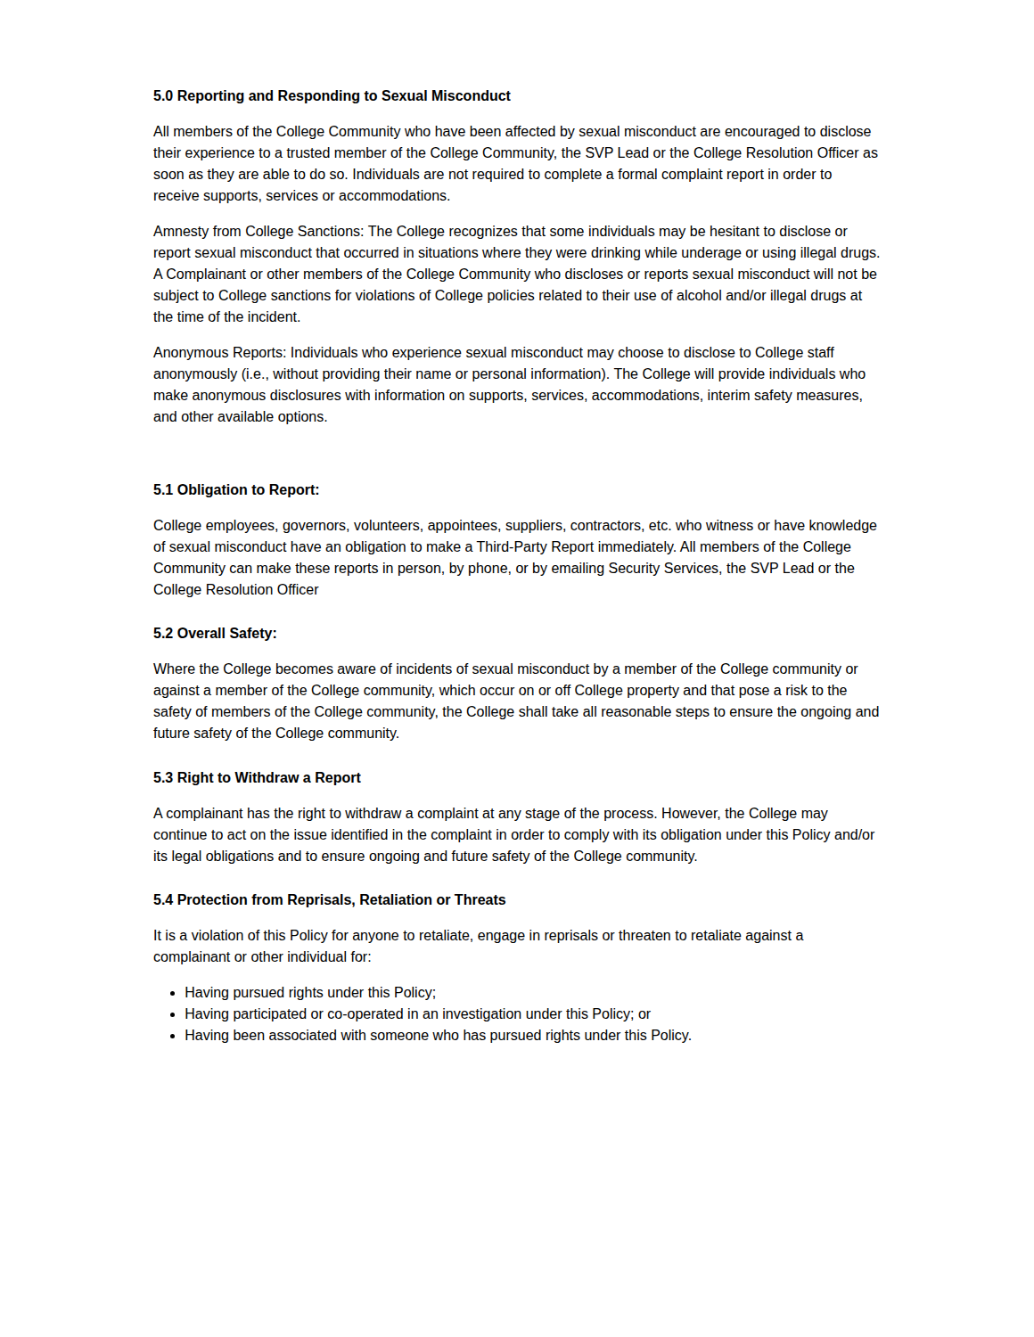5.0 Reporting and Responding to Sexual Misconduct
All members of the College Community who have been affected by sexual misconduct are encouraged to disclose their experience to a trusted member of the College Community, the SVP Lead or the College Resolution Officer as soon as they are able to do so. Individuals are not required to complete a formal complaint report in order to receive supports, services or accommodations.
Amnesty from College Sanctions: The College recognizes that some individuals may be hesitant to disclose or report sexual misconduct that occurred in situations where they were drinking while underage or using illegal drugs. A Complainant or other members of the College Community who discloses or reports sexual misconduct will not be subject to College sanctions for violations of College policies related to their use of alcohol and/or illegal drugs at the time of the incident.
Anonymous Reports: Individuals who experience sexual misconduct may choose to disclose to College staff anonymously (i.e., without providing their name or personal information). The College will provide individuals who make anonymous disclosures with information on supports, services, accommodations, interim safety measures, and other available options.
5.1 Obligation to Report:
College employees, governors, volunteers, appointees, suppliers, contractors, etc. who witness or have knowledge of sexual misconduct have an obligation to make a Third-Party Report immediately. All members of the College Community can make these reports in person, by phone, or by emailing Security Services, the SVP Lead or the College Resolution Officer
5.2 Overall Safety:
Where the College becomes aware of incidents of sexual misconduct by a member of the College community or against a member of the College community, which occur on or off College property and that pose a risk to the safety of members of the College community, the College shall take all reasonable steps to ensure the ongoing and future safety of the College community.
5.3 Right to Withdraw a Report
A complainant has the right to withdraw a complaint at any stage of the process. However, the College may continue to act on the issue identified in the complaint in order to comply with its obligation under this Policy and/or its legal obligations and to ensure ongoing and future safety of the College community.
5.4 Protection from Reprisals, Retaliation or Threats
It is a violation of this Policy for anyone to retaliate, engage in reprisals or threaten to retaliate against a complainant or other individual for:
Having pursued rights under this Policy;
Having participated or co-operated in an investigation under this Policy; or
Having been associated with someone who has pursued rights under this Policy.